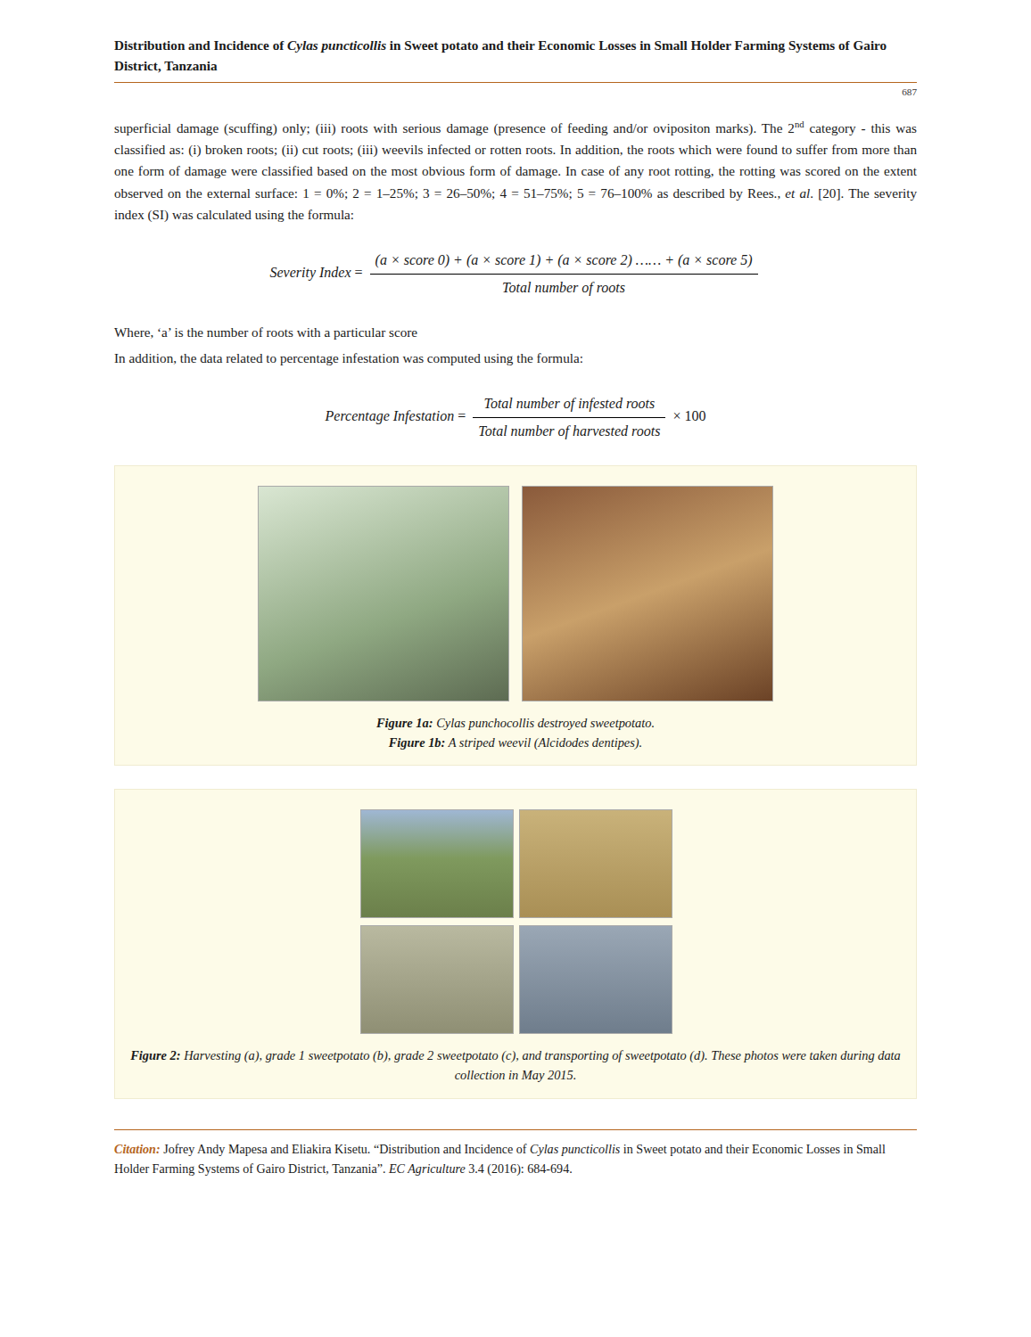Distribution and Incidence of Cylas puncticollis in Sweet potato and their Economic Losses in Small Holder Farming Systems of Gairo District, Tanzania
687
superficial damage (scuffing) only; (iii) roots with serious damage (presence of feeding and/or ovipositon marks). The 2nd category - this was classified as: (i) broken roots; (ii) cut roots; (iii) weevils infected or rotten roots. In addition, the roots which were found to suffer from more than one form of damage were classified based on the most obvious form of damage. In case of any root rotting, the rotting was scored on the extent observed on the external surface: 1 = 0%; 2 = 1–25%; 3 = 26–50%; 4 = 51–75%; 5 = 76–100% as described by Rees., et al. [20]. The severity index (SI) was calculated using the formula:
Severity Index = (a × score 0) + (a × score 1) + (a × score 2) …… + (a × score 5) Total number of roots
Where, ‘a’ is the number of roots with a particular score
In addition, the data related to percentage infestation was computed using the formula:
Percentage Infestation = Total number of infested roots Total number of harvested roots × 100
Figure 1a: Cylas punchocollis destroyed sweetpotato.
Figure 1b: A striped weevil (Alcidodes dentipes).
Figure 2: Harvesting (a), grade 1 sweetpotato (b), grade 2 sweetpotato (c), and transporting of sweetpotato (d). These photos were taken during data collection in May 2015.
Citation: Jofrey Andy Mapesa and Eliakira Kisetu. “Distribution and Incidence of Cylas puncticollis in Sweet potato and their Economic Losses in Small Holder Farming Systems of Gairo District, Tanzania”. EC Agriculture 3.4 (2016): 684-694.